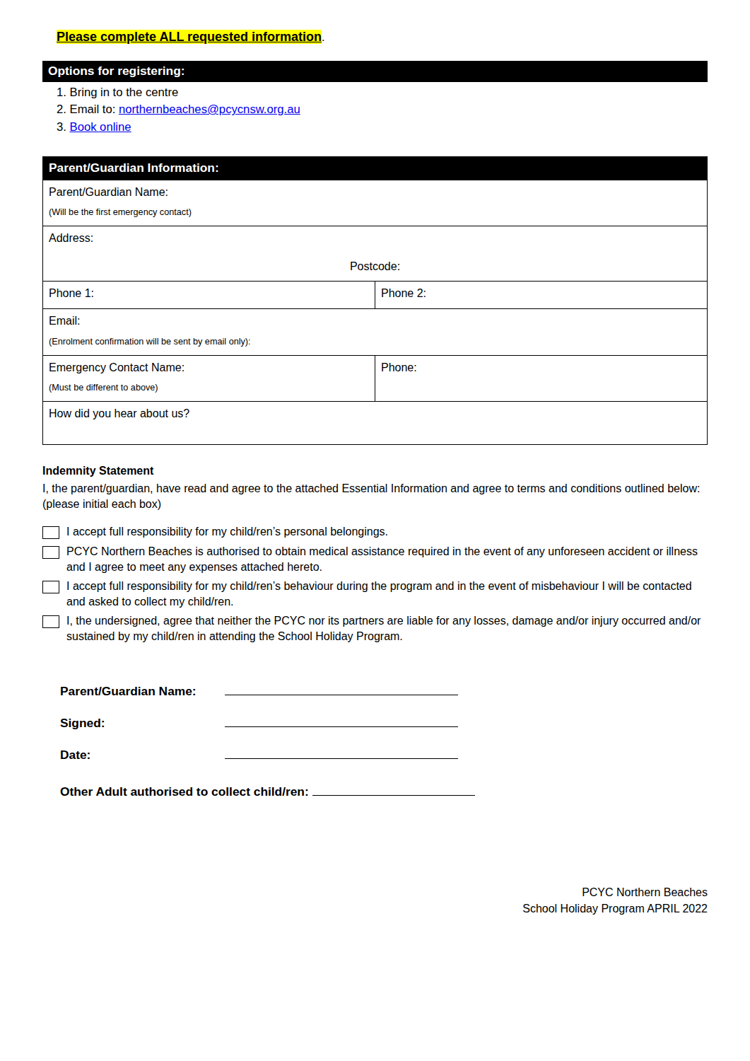Please complete ALL requested information.
Options for registering:
1. Bring in to the centre
2. Email to: northernbeaches@pcycnsw.org.au
3. Book online
| Parent/Guardian Information: |
| Parent/Guardian Name: (Will be the first emergency contact) |
| Address: Postcode: |
| Phone 1: | Phone 2: |
| Email: (Enrolment confirmation will be sent by email only): |
| Emergency Contact Name: (Must be different to above) | Phone: |
| How did you hear about us? |
Indemnity Statement
I, the parent/guardian, have read and agree to the attached Essential Information and agree to terms and conditions outlined below: (please initial each box)
I accept full responsibility for my child/ren’s personal belongings.
PCYC Northern Beaches is authorised to obtain medical assistance required in the event of any unforeseen accident or illness and I agree to meet any expenses attached hereto.
I accept full responsibility for my child/ren’s behaviour during the program and in the event of misbehaviour I will be contacted and asked to collect my child/ren.
I, the undersigned, agree that neither the PCYC nor its partners are liable for any losses, damage and/or injury occurred and/or sustained by my child/ren in attending the School Holiday Program.
| Parent/Guardian Name: | |
| Signed: | |
| Date: | |
Other Adult authorised to collect child/ren:
PCYC Northern Beaches
School Holiday Program APRIL 2022